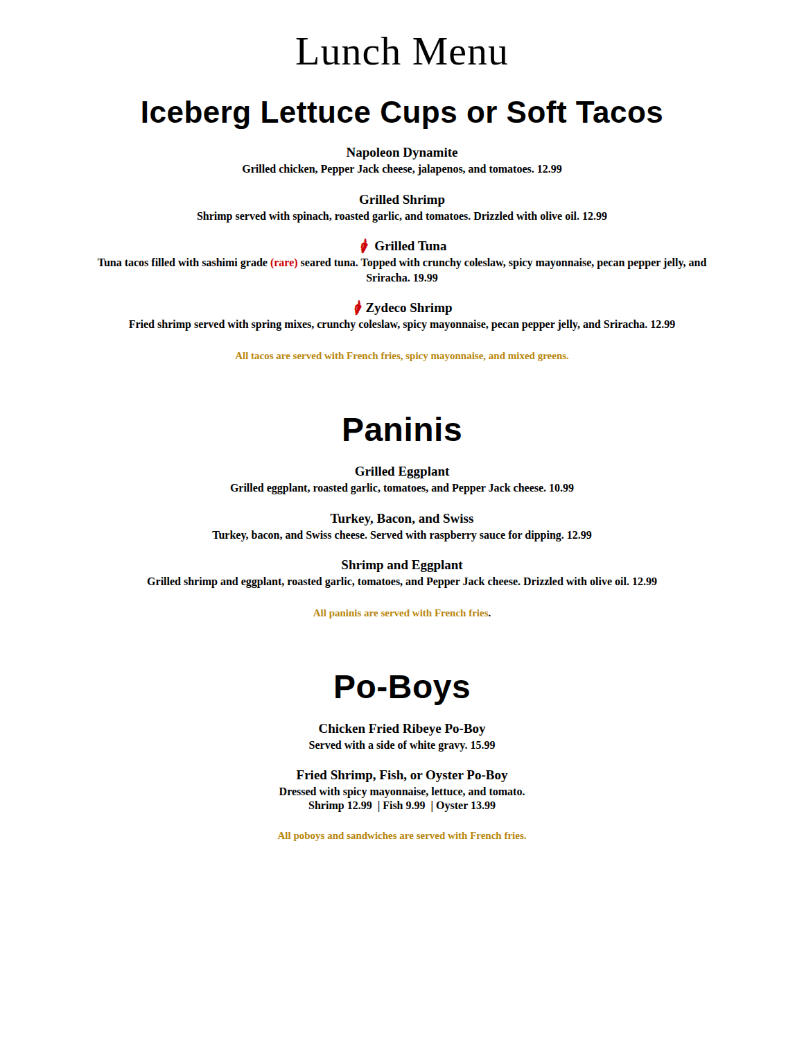Lunch Menu
Iceberg Lettuce Cups or Soft Tacos
Napoleon Dynamite
Grilled chicken, Pepper Jack cheese, jalapenos, and tomatoes. 12.99
Grilled Shrimp
Shrimp served with spinach, roasted garlic, and tomatoes. Drizzled with olive oil. 12.99
🌶 Grilled Tuna
Tuna tacos filled with sashimi grade (rare) seared tuna. Topped with crunchy coleslaw, spicy mayonnaise, pecan pepper jelly, and Sriracha. 19.99
🌶Zydeco Shrimp
Fried shrimp served with spring mixes, crunchy coleslaw, spicy mayonnaise, pecan pepper jelly, and Sriracha. 12.99
All tacos are served with French fries, spicy mayonnaise, and mixed greens.
Paninis
Grilled Eggplant
Grilled eggplant, roasted garlic, tomatoes, and Pepper Jack cheese. 10.99
Turkey, Bacon, and Swiss
Turkey, bacon, and Swiss cheese. Served with raspberry sauce for dipping. 12.99
Shrimp and Eggplant
Grilled shrimp and eggplant, roasted garlic, tomatoes, and Pepper Jack cheese. Drizzled with olive oil. 12.99
All paninis are served with French fries.
Po-Boys
Chicken Fried Ribeye Po-Boy
Served with a side of white gravy. 15.99
Fried Shrimp, Fish, or Oyster Po-Boy
Dressed with spicy mayonnaise, lettuce, and tomato.
Shrimp 12.99 | Fish 9.99 | Oyster 13.99
All poboys and sandwiches are served with French fries.